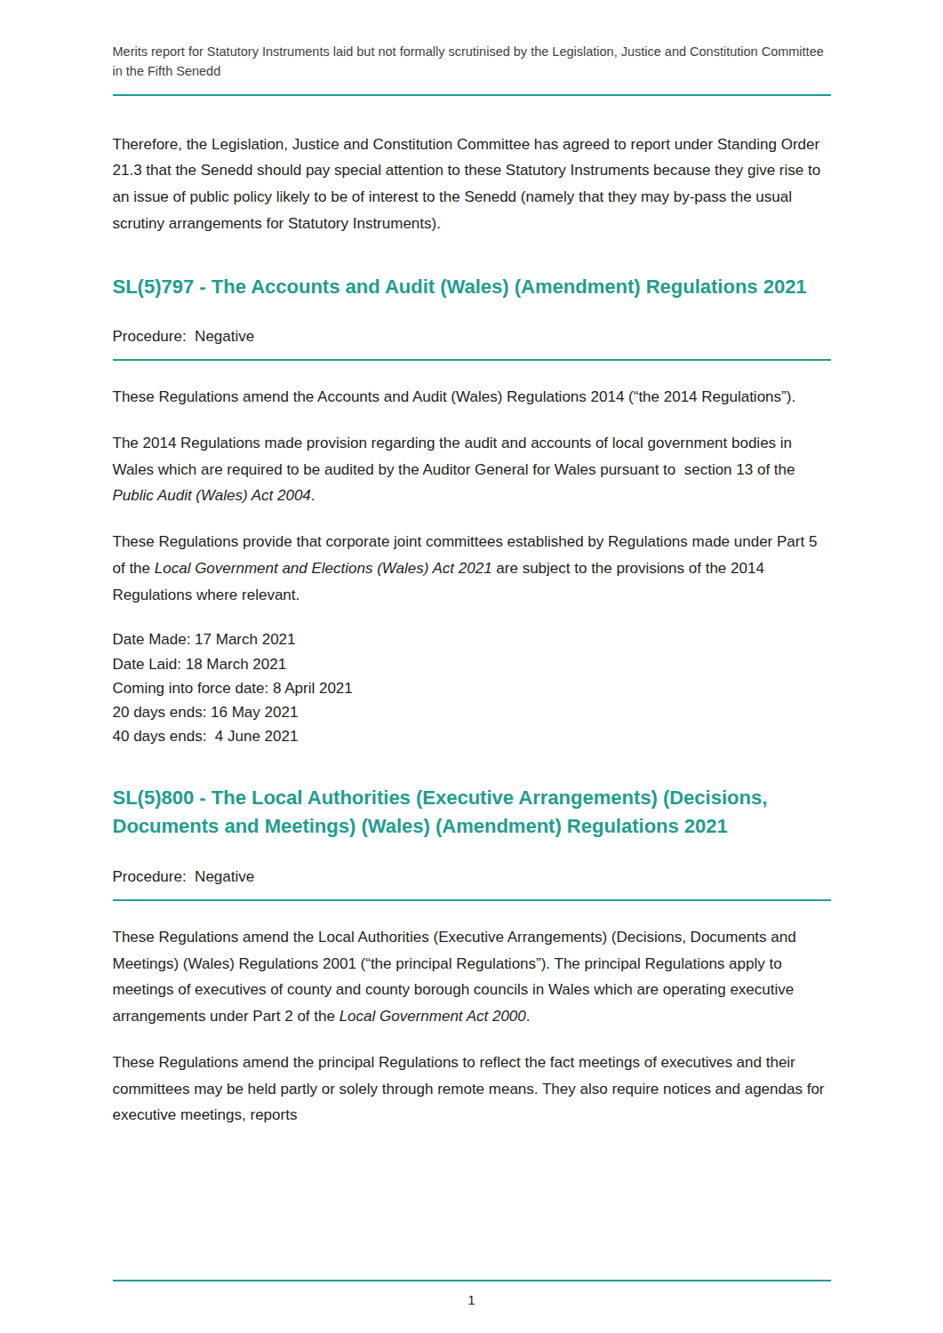Merits report for Statutory Instruments laid but not formally scrutinised by the Legislation, Justice and Constitution Committee in the Fifth Senedd
Therefore, the Legislation, Justice and Constitution Committee has agreed to report under Standing Order 21.3 that the Senedd should pay special attention to these Statutory Instruments because they give rise to an issue of public policy likely to be of interest to the Senedd (namely that they may by-pass the usual scrutiny arrangements for Statutory Instruments).
SL(5)797 - The Accounts and Audit (Wales) (Amendment) Regulations 2021
Procedure: Negative
These Regulations amend the Accounts and Audit (Wales) Regulations 2014 (“the 2014 Regulations”).
The 2014 Regulations made provision regarding the audit and accounts of local government bodies in Wales which are required to be audited by the Auditor General for Wales pursuant to section 13 of the Public Audit (Wales) Act 2004.
These Regulations provide that corporate joint committees established by Regulations made under Part 5 of the Local Government and Elections (Wales) Act 2021 are subject to the provisions of the 2014 Regulations where relevant.
Date Made: 17 March 2021
Date Laid: 18 March 2021
Coming into force date: 8 April 2021
20 days ends: 16 May 2021
40 days ends: 4 June 2021
SL(5)800 - The Local Authorities (Executive Arrangements) (Decisions, Documents and Meetings) (Wales) (Amendment) Regulations 2021
Procedure: Negative
These Regulations amend the Local Authorities (Executive Arrangements) (Decisions, Documents and Meetings) (Wales) Regulations 2001 (“the principal Regulations”). The principal Regulations apply to meetings of executives of county and county borough councils in Wales which are operating executive arrangements under Part 2 of the Local Government Act 2000.
These Regulations amend the principal Regulations to reflect the fact meetings of executives and their committees may be held partly or solely through remote means. They also require notices and agendas for executive meetings, reports
1